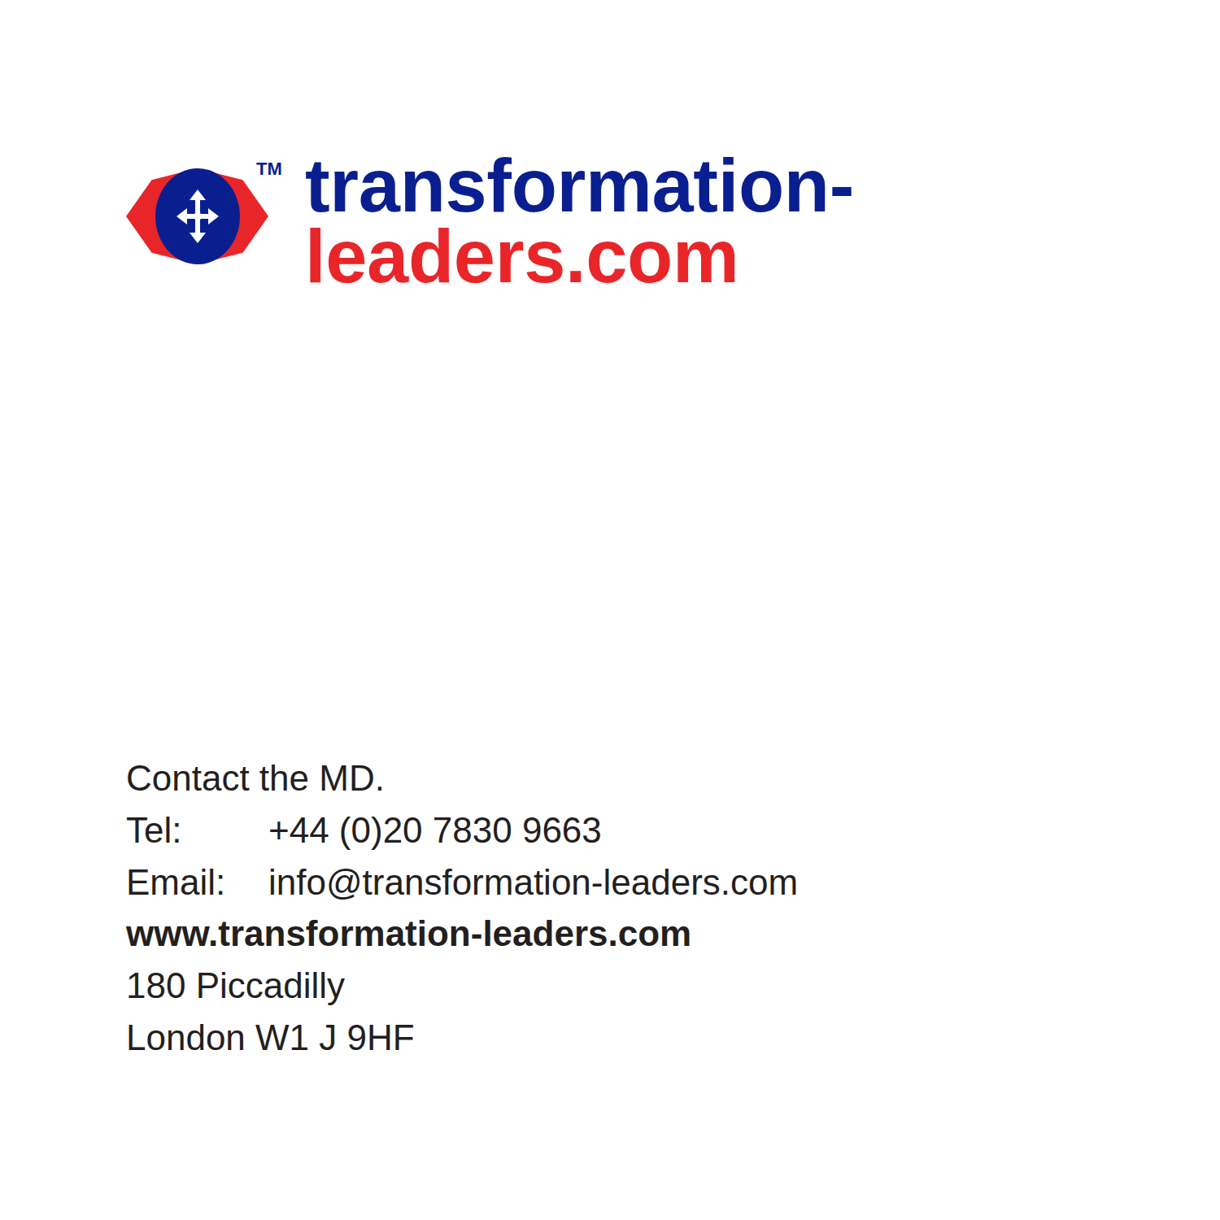TM
transformation-
leaders.com
Contact the MD.
Tel:+44 (0)20 7830 9663
Email: info@transformation-leaders.com
www.transformation-leaders.com
180 Piccadilly
London W1 J 9HF